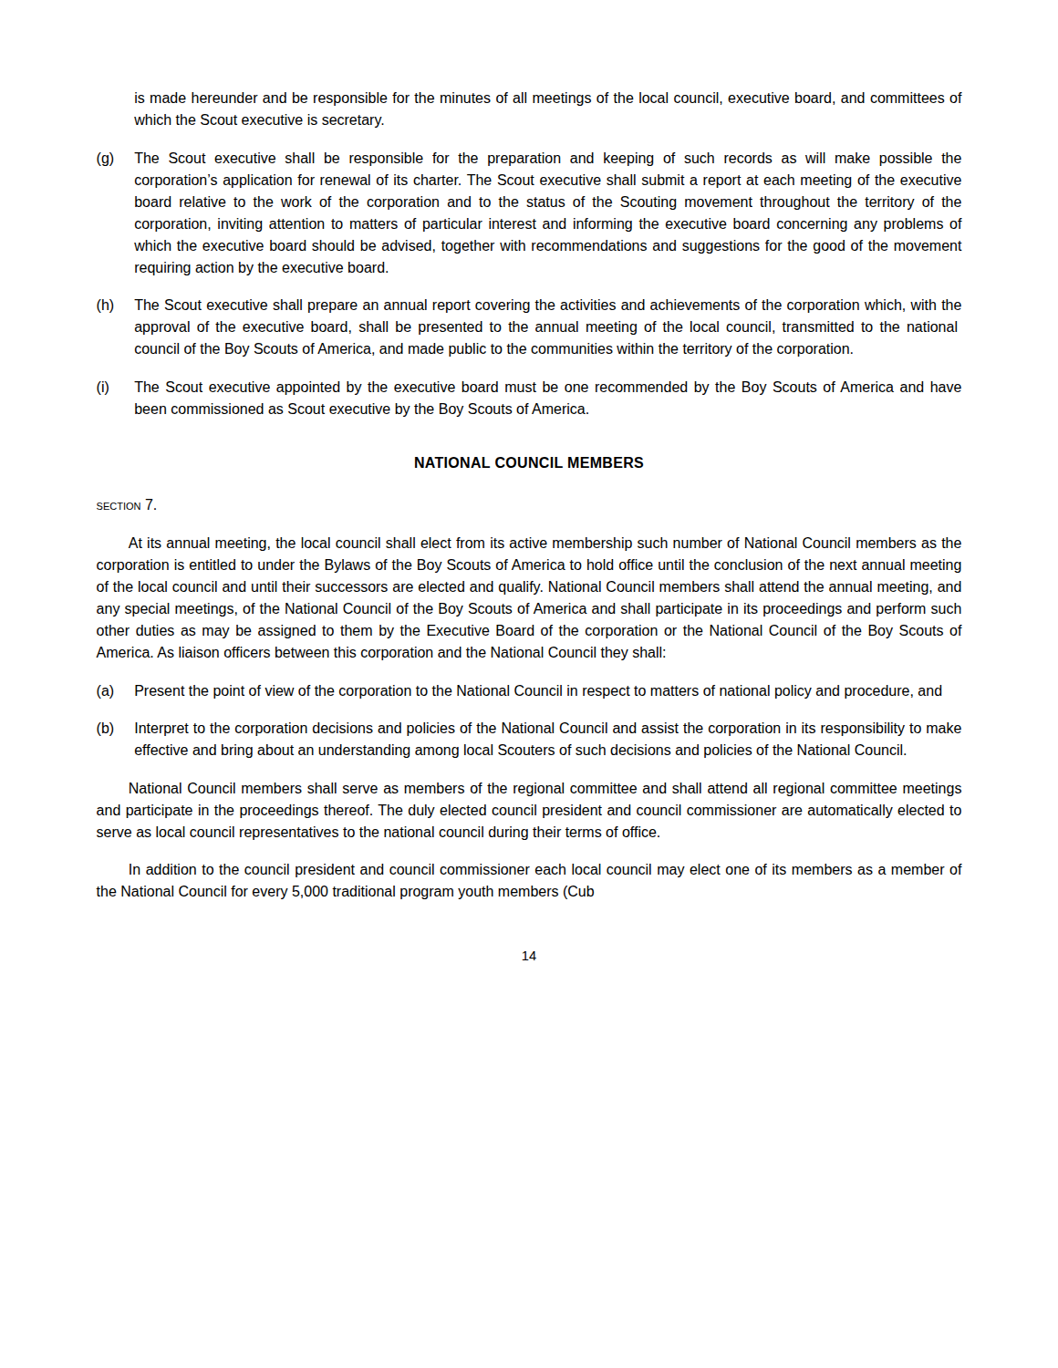is made hereunder and be responsible for the minutes of all meetings of the local council, executive board, and committees of which the Scout executive is secretary.
(g) The Scout executive shall be responsible for the preparation and keeping of such records as will make possible the corporation’s application for renewal of its charter. The Scout executive shall submit a report at each meeting of the executive board relative to the work of the corporation and to the status of the Scouting movement throughout the territory of the corporation, inviting attention to matters of particular interest and informing the executive board concerning any problems of which the executive board should be advised, together with recommendations and suggestions for the good of the movement requiring action by the executive board.
(h) The Scout executive shall prepare an annual report covering the activities and achievements of the corporation which, with the approval of the executive board, shall be presented to the annual meeting of the local council, transmitted to the national council of the Boy Scouts of America, and made public to the communities within the territory of the corporation.
(i) The Scout executive appointed by the executive board must be one recommended by the Boy Scouts of America and have been commissioned as Scout executive by the Boy Scouts of America.
NATIONAL COUNCIL MEMBERS
Section 7.
At its annual meeting, the local council shall elect from its active membership such number of National Council members as the corporation is entitled to under the Bylaws of the Boy Scouts of America to hold office until the conclusion of the next annual meeting of the local council and until their successors are elected and qualify. National Council members shall attend the annual meeting, and any special meetings, of the National Council of the Boy Scouts of America and shall participate in its proceedings and perform such other duties as may be assigned to them by the Executive Board of the corporation or the National Council of the Boy Scouts of America. As liaison officers between this corporation and the National Council they shall:
(a) Present the point of view of the corporation to the National Council in respect to matters of national policy and procedure, and
(b) Interpret to the corporation decisions and policies of the National Council and assist the corporation in its responsibility to make effective and bring about an understanding among local Scouters of such decisions and policies of the National Council.
National Council members shall serve as members of the regional committee and shall attend all regional committee meetings and participate in the proceedings thereof. The duly elected council president and council commissioner are automatically elected to serve as local council representatives to the national council during their terms of office.
In addition to the council president and council commissioner each local council may elect one of its members as a member of the National Council for every 5,000 traditional program youth members (Cub
14